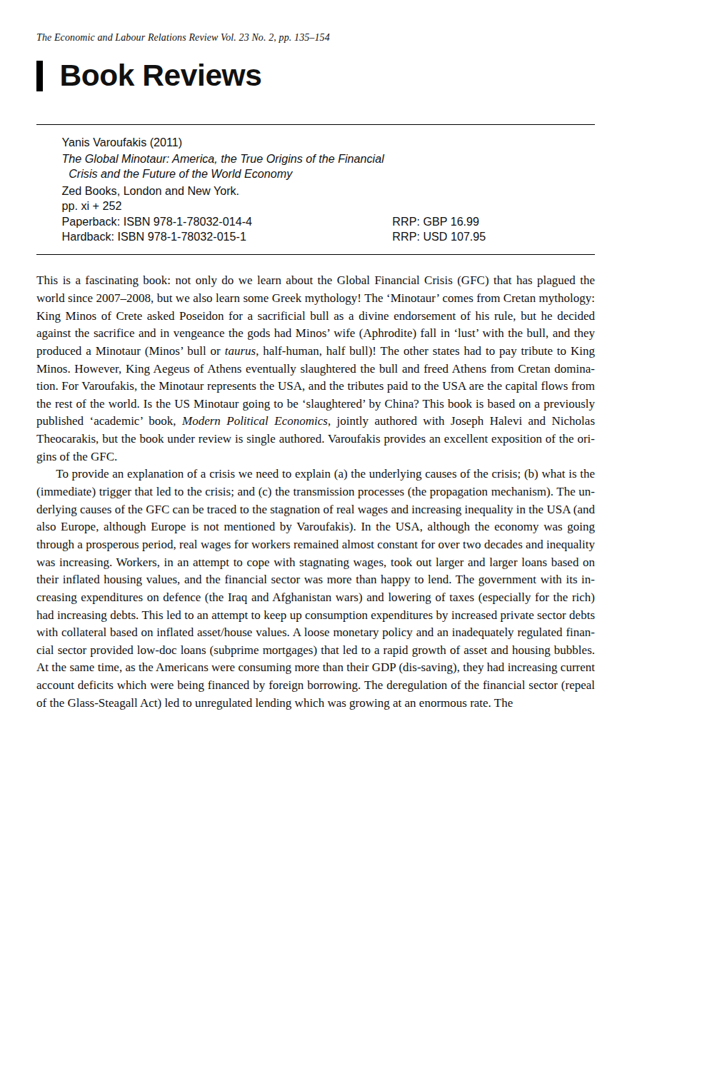The Economic and Labour Relations Review Vol. 23 No. 2, pp. 135–154
Book Reviews
Yanis Varoufakis (2011)
The Global Minotaur: America, the True Origins of the Financial Crisis and the Future of the World Economy
Zed Books, London and New York.
pp. xi + 252
| Paperback: ISBN 978-1-78032-014-4 | RRP: GBP 16.99 |
| Hardback: ISBN 978-1-78032-015-1 | RRP: USD 107.95 |
This is a fascinating book: not only do we learn about the Global Financial Crisis (GFC) that has plagued the world since 2007–2008, but we also learn some Greek mythology! The ‘Minotaur’ comes from Cretan mythology: King Minos of Crete asked Poseidon for a sacrificial bull as a divine endorsement of his rule, but he decided against the sacrifice and in vengeance the gods had Minos’ wife (Aphrodite) fall in ‘lust’ with the bull, and they produced a Minotaur (Minos’ bull or taurus, half-human, half bull)! The other states had to pay tribute to King Minos. However, King Aegeus of Athens eventually slaughtered the bull and freed Athens from Cretan domination. For Varoufakis, the Minotaur represents the USA, and the tributes paid to the USA are the capital flows from the rest of the world. Is the US Minotaur going to be ‘slaughtered’ by China? This book is based on a previously published ‘academic’ book, Modern Political Economics, jointly authored with Joseph Halevi and Nicholas Theocarakis, but the book under review is single authored. Varoufakis provides an excellent exposition of the origins of the GFC.
To provide an explanation of a crisis we need to explain (a) the underlying causes of the crisis; (b) what is the (immediate) trigger that led to the crisis; and (c) the transmission processes (the propagation mechanism). The underlying causes of the GFC can be traced to the stagnation of real wages and increasing inequality in the USA (and also Europe, although Europe is not mentioned by Varoufakis). In the USA, although the economy was going through a prosperous period, real wages for workers remained almost constant for over two decades and inequality was increasing. Workers, in an attempt to cope with stagnating wages, took out larger and larger loans based on their inflated housing values, and the financial sector was more than happy to lend. The government with its increasing expenditures on defence (the Iraq and Afghanistan wars) and lowering of taxes (especially for the rich) had increasing debts. This led to an attempt to keep up consumption expenditures by increased private sector debts with collateral based on inflated asset/house values. A loose monetary policy and an inadequately regulated financial sector provided low-doc loans (subprime mortgages) that led to a rapid growth of asset and housing bubbles. At the same time, as the Americans were consuming more than their GDP (dis-saving), they had increasing current account deficits which were being financed by foreign borrowing. The deregulation of the financial sector (repeal of the Glass-Steagall Act) led to unregulated lending which was growing at an enormous rate. The